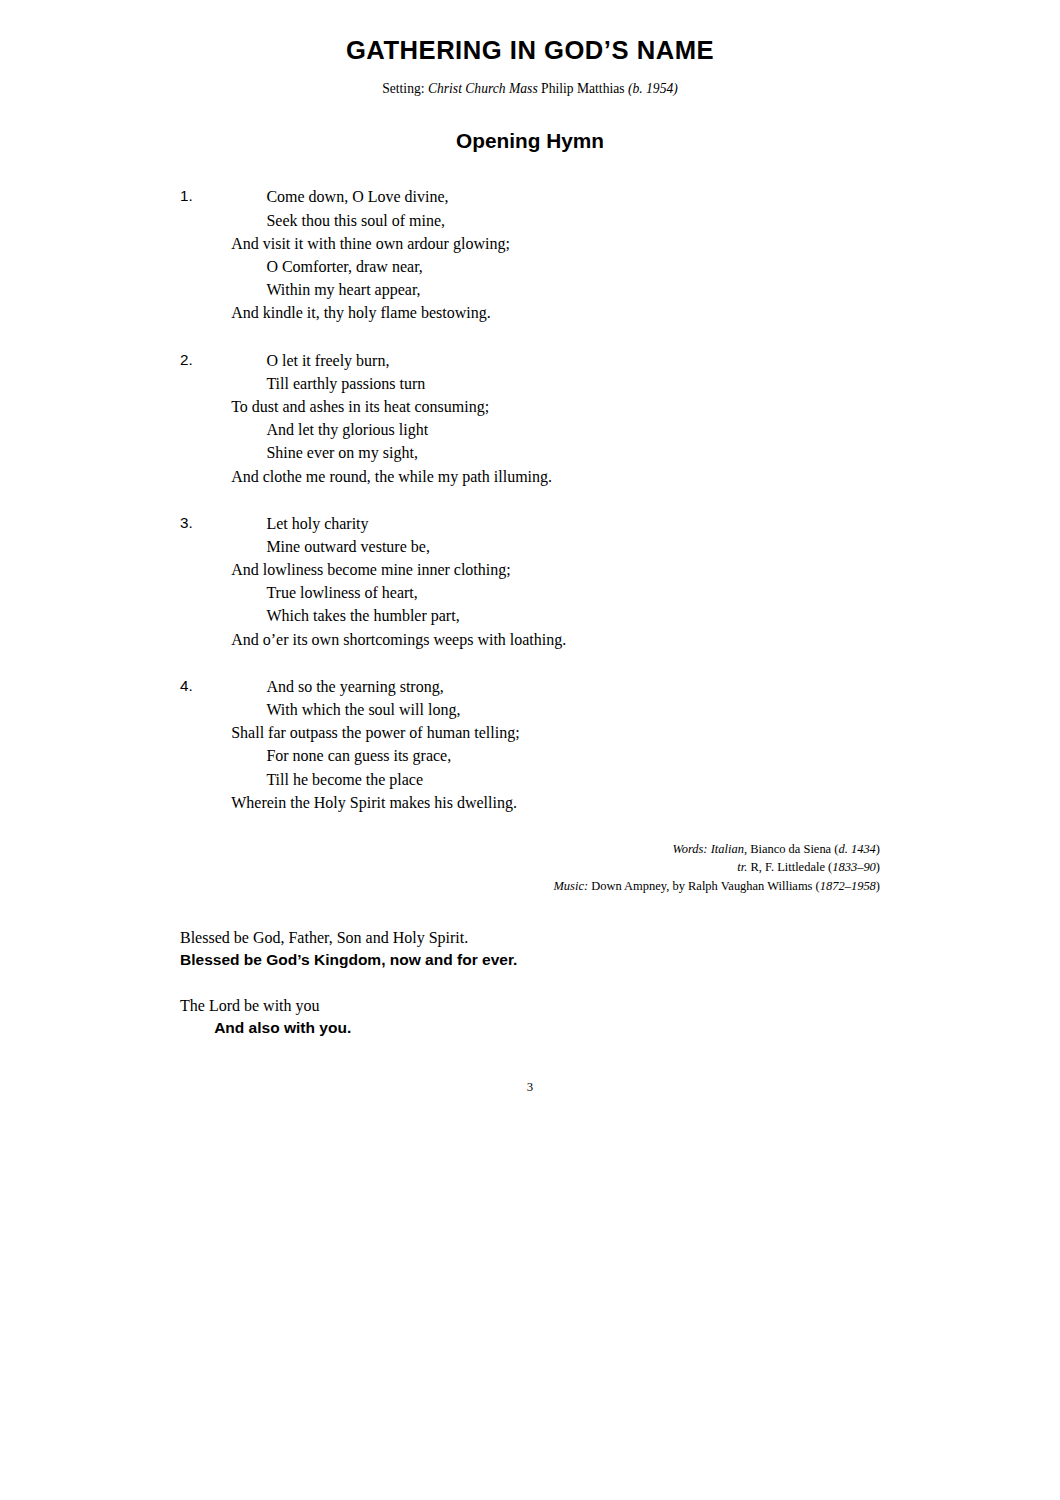GATHERING IN GOD’S NAME
Setting: Christ Church Mass Philip Matthias (b. 1954)
Opening Hymn
Come down, O Love divine,
Seek thou this soul of mine,
And visit it with thine own ardour glowing;
O Comforter, draw near,
Within my heart appear,
And kindle it, thy holy flame bestowing.
O let it freely burn,
Till earthly passions turn
To dust and ashes in its heat consuming;
And let thy glorious light
Shine ever on my sight,
And clothe me round, the while my path illuming.
Let holy charity
Mine outward vesture be,
And lowliness become mine inner clothing;
True lowliness of heart,
Which takes the humbler part,
And o’er its own shortcomings weeps with loathing.
And so the yearning strong,
With which the soul will long,
Shall far outpass the power of human telling;
For none can guess its grace,
Till he become the place
Wherein the Holy Spirit makes his dwelling.
Words: Italian, Bianco da Siena (d. 1434)
tr. R, F. Littledale (1833–90)
Music: Down Ampney, by Ralph Vaughan Williams (1872–1958)
Blessed be God, Father, Son and Holy Spirit.
Blessed be God’s Kingdom, now and for ever.
The Lord be with you
And also with you.
3